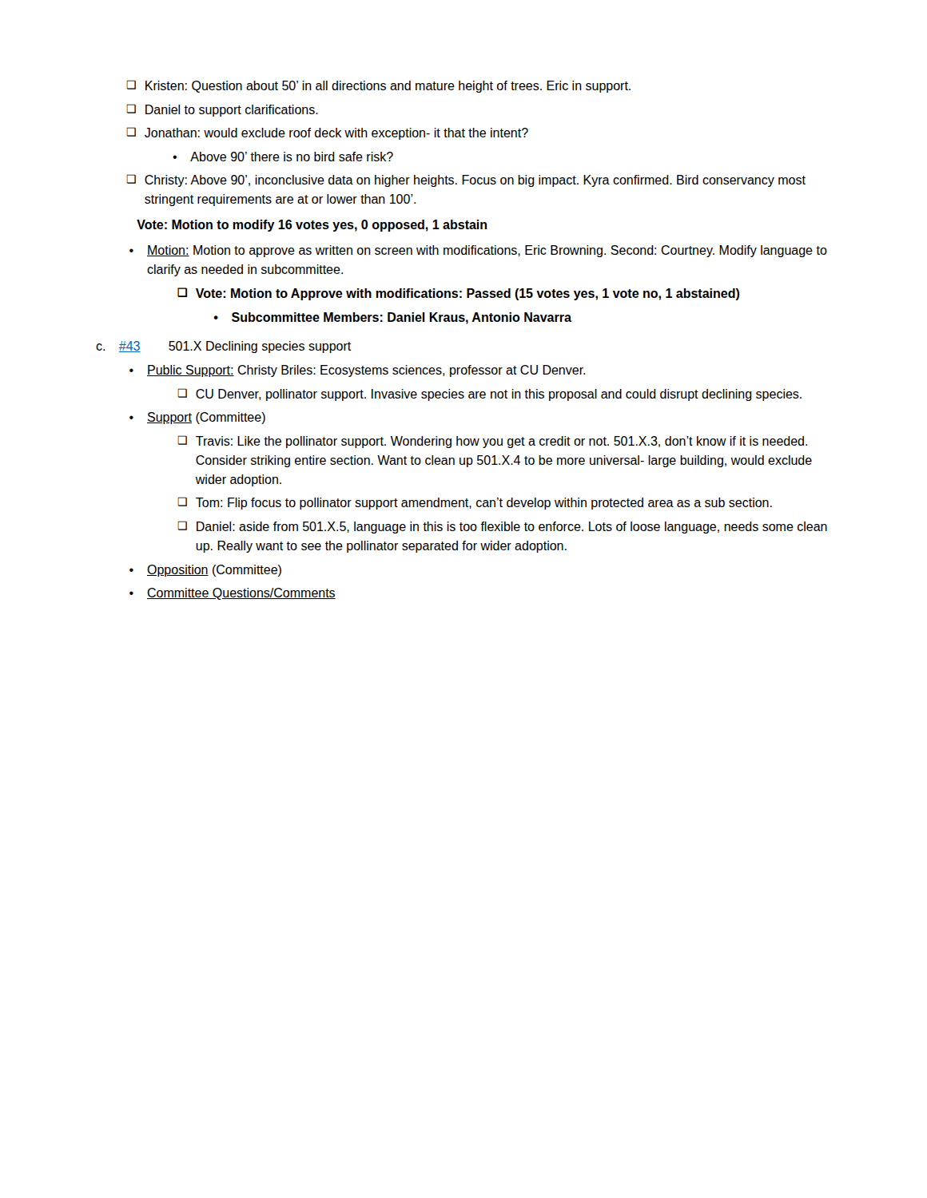Kristen: Question about 50’ in all directions and mature height of trees. Eric in support.
Daniel to support clarifications.
Jonathan: would exclude roof deck with exception- it that the intent?
Above 90’ there is no bird safe risk?
Christy: Above 90’, inconclusive data on higher heights. Focus on big impact. Kyra confirmed. Bird conservancy most stringent requirements are at or lower than 100’.
Vote: Motion to modify 16 votes yes, 0 opposed, 1 abstain
Motion: Motion to approve as written on screen with modifications, Eric Browning. Second: Courtney. Modify language to clarify as needed in subcommittee.
Vote: Motion to Approve with modifications: Passed (15 votes yes, 1 vote no, 1 abstained)
Subcommittee Members: Daniel Kraus, Antonio Navarra
c. #43 501.X Declining species support
Public Support: Christy Briles: Ecosystems sciences, professor at CU Denver.
CU Denver, pollinator support. Invasive species are not in this proposal and could disrupt declining species.
Support (Committee)
Travis: Like the pollinator support. Wondering how you get a credit or not. 501.X.3, don’t know if it is needed. Consider striking entire section. Want to clean up 501.X.4 to be more universal- large building, would exclude wider adoption.
Tom: Flip focus to pollinator support amendment, can’t develop within protected area as a sub section.
Daniel: aside from 501.X.5, language in this is too flexible to enforce. Lots of loose language, needs some clean up. Really want to see the pollinator separated for wider adoption.
Opposition (Committee)
Committee Questions/Comments